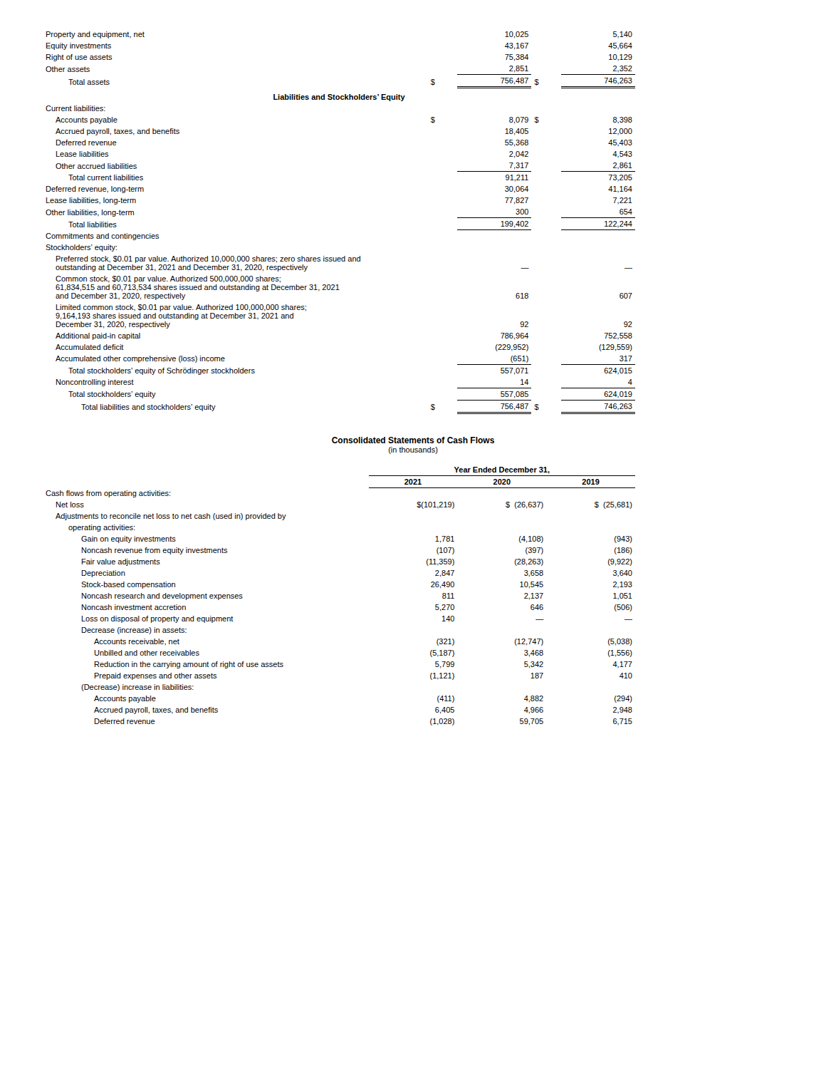| Property and equipment, net | | 10,025 | | 5,140 | |
| Equity investments | | 43,167 | | 45,664 | |
| Right of use assets | | 75,384 | | 10,129 | |
| Other assets | | 2,851 | | 2,352 | |
| Total assets | $ | 756,487 | $ | 746,263 | |
| Liabilities and Stockholders’ Equity | |
| Current liabilities: | | | | | |
| Accounts payable | $ | 8,079 | $ | 8,398 | |
| Accrued payroll, taxes, and benefits | | 18,405 | | 12,000 | |
| Deferred revenue | | 55,368 | | 45,403 | |
| Lease liabilities | | 2,042 | | 4,543 | |
| Other accrued liabilities | | 7,317 | | 2,861 | |
| Total current liabilities | | 91,211 | | 73,205 | |
| Deferred revenue, long-term | | 30,064 | | 41,164 | |
| Lease liabilities, long-term | | 77,827 | | 7,221 | |
| Other liabilities, long-term | | 300 | | 654 | |
| Total liabilities | | 199,402 | | 122,244 | |
| Commitments and contingencies | | | | | |
| Stockholders’ equity: | | | | | |
| Preferred stock, $0.01 par value. Authorized 10,000,000 shares; zero shares issued and outstanding at December 31, 2021 and December 31, 2020, respectively | | — | | — | |
| Common stock, $0.01 par value. Authorized 500,000,000 shares; 61,834,515 and 60,713,534 shares issued and outstanding at December 31, 2021 and December 31, 2020, respectively | | 618 | | 607 | |
| Limited common stock, $0.01 par value. Authorized 100,000,000 shares; 9,164,193 shares issued and outstanding at December 31, 2021 and December 31, 2020, respectively | | 92 | | 92 | |
| Additional paid-in capital | | 786,964 | | 752,558 | |
| Accumulated deficit | | (229,952) | | (129,559) | |
| Accumulated other comprehensive (loss) income | | (651) | | 317 | |
| Total stockholders’ equity of Schrödinger stockholders | | 557,071 | | 624,015 | |
| Noncontrolling interest | | 14 | | 4 | |
| Total stockholders’ equity | | 557,085 | | 624,019 | |
| Total liabilities and stockholders’ equity | $ | 756,487 | $ | 746,263 | |
Consolidated Statements of Cash Flows
(in thousands)
| | Year Ended December 31, | |
| | 2021 | 2020 | 2019 | |
| Cash flows from operating activities: | | | | |
| Net loss | $(101,219) | $ (26,637) | $ (25,681) | |
| Adjustments to reconcile net loss to net cash (used in) provided by | | | | |
| operating activities: | | | | |
| Gain on equity investments | 1,781 | (4,108) | (943) | |
| Noncash revenue from equity investments | (107) | (397) | (186) | |
| Fair value adjustments | (11,359) | (28,263) | (9,922) | |
| Depreciation | 2,847 | 3,658 | 3,640 | |
| Stock-based compensation | 26,490 | 10,545 | 2,193 | |
| Noncash research and development expenses | 811 | 2,137 | 1,051 | |
| Noncash investment accretion | 5,270 | 646 | (506) | |
| Loss on disposal of property and equipment | 140 | — | — | |
| Decrease (increase) in assets: | | | | |
| Accounts receivable, net | (321) | (12,747) | (5,038) | |
| Unbilled and other receivables | (5,187) | 3,468 | (1,556) | |
| Reduction in the carrying amount of right of use assets | 5,799 | 5,342 | 4,177 | |
| Prepaid expenses and other assets | (1,121) | 187 | 410 | |
| (Decrease) increase in liabilities: | | | | |
| Accounts payable | (411) | 4,882 | (294) | |
| Accrued payroll, taxes, and benefits | 6,405 | 4,966 | 2,948 | |
| Deferred revenue | (1,028) | 59,705 | 6,715 | |